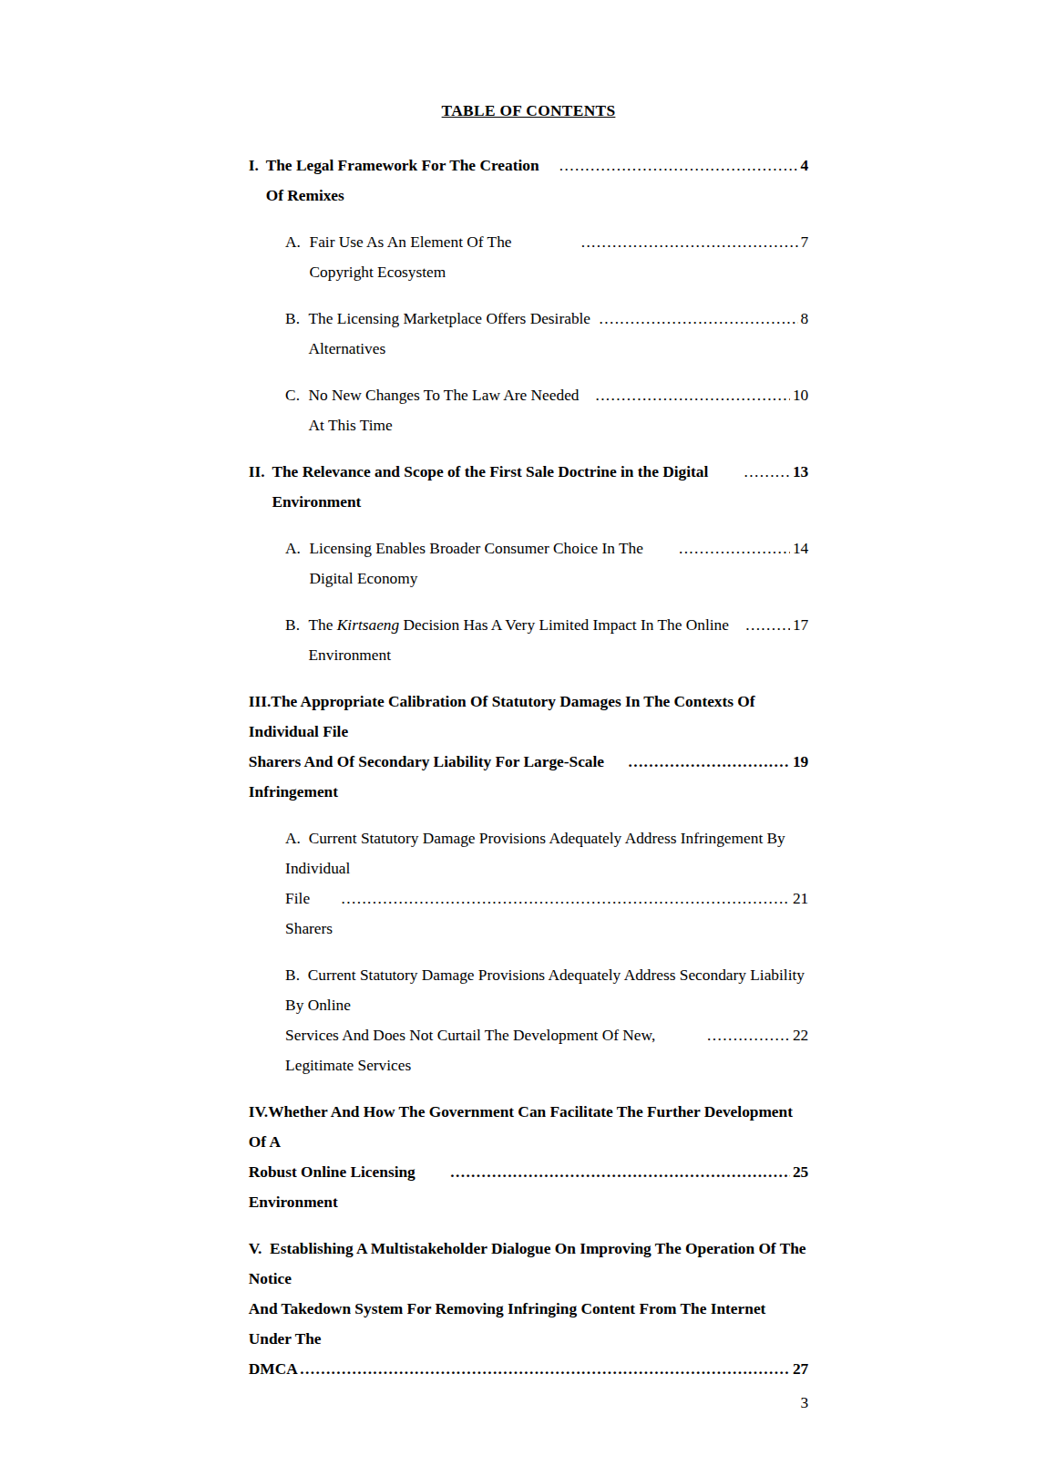TABLE OF CONTENTS
I. The Legal Framework For The Creation Of Remixes ........................................................ 4
A. Fair Use As An Element Of The Copyright Ecosystem ..................................................... 7
B. The Licensing Marketplace Offers Desirable Alternatives ................................................ 8
C. No New Changes To The Law Are Needed At This Time ............................................... 10
II. The Relevance and Scope of the First Sale Doctrine in the Digital Environment .......... 13
A. Licensing Enables Broader Consumer Choice In The Digital Economy .......................... 14
B. The Kirtsaeng Decision Has A Very Limited Impact In The Online Environment .......... 17
III. The Appropriate Calibration Of Statutory Damages In The Contexts Of Individual File
Sharers And Of Secondary Liability For Large-Scale Infringement ..................................... 19
A. Current Statutory Damage Provisions Adequately Address Infringement By Individual
File Sharers .......................................................................................................................... 21
B. Current Statutory Damage Provisions Adequately Address Secondary Liability By Online
Services And Does Not Curtail The Development Of New, Legitimate Services ................... 22
IV. Whether And How The Government Can Facilitate The Further Development Of A
Robust Online Licensing Environment ..................................................................................... 25
V. Establishing A Multistakeholder Dialogue On Improving The Operation Of The Notice
And Takedown System For Removing Infringing Content From The Internet Under The
DMCA ....................................................................................................................................... 27
3